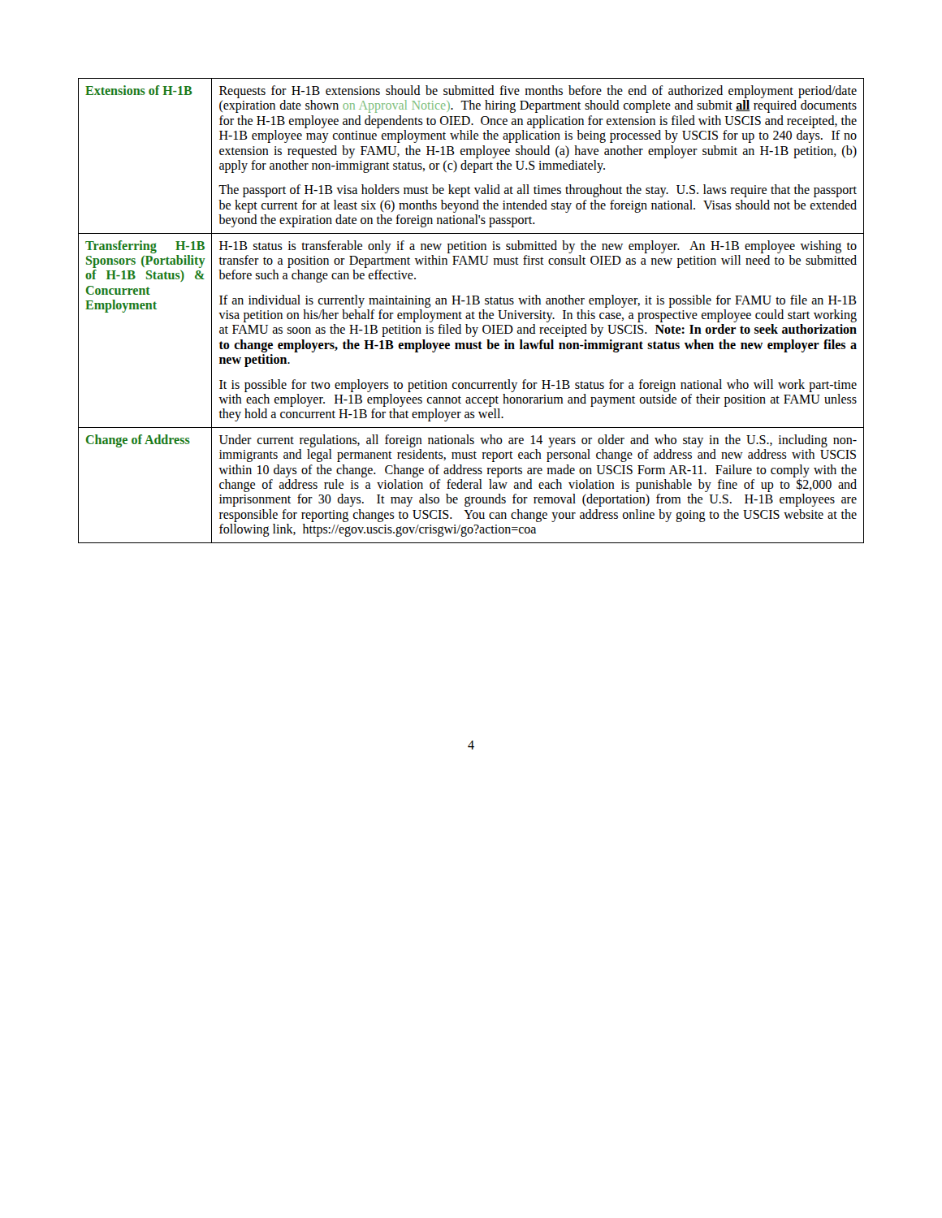| Extensions of H-1B | Requests for H-1B extensions should be submitted five months before the end of authorized employment period/date (expiration date shown on Approval Notice) . The hiring Department should complete and submit all required documents for the H-1B employee and dependents to OIED. Once an application for extension is filed with USCIS and receipted, the H-1B employee may continue employment while the application is being processed by USCIS for up to 240 days. If no extension is requested by FAMU, the H-1B employee should (a) have another employer submit an H-1B petition, (b) apply for another non-immigrant status, or (c) depart the U.S immediately. The passport of H-1B visa holders must be kept valid at all times throughout the stay. U.S. laws require that the passport be kept current for at least six (6) months beyond the intended stay of the foreign national. Visas should not be extended beyond the expiration date on the foreign national's passport. |
| Transferring H-1B Sponsors (Portability of H-1B Status) & Concurrent Employment | H-1B status is transferable only if a new petition is submitted by the new employer. An H-1B employee wishing to transfer to a position or Department within FAMU must first consult OIED as a new petition will need to be submitted before such a change can be effective. If an individual is currently maintaining an H-1B status with another employer, it is possible for FAMU to file an H-1B visa petition on his/her behalf for employment at the University. In this case, a prospective employee could start working at FAMU as soon as the H-1B petition is filed by OIED and receipted by USCIS. Note: In order to seek authorization to change employers, the H-1B employee must be in lawful non-immigrant status when the new employer files a new petition . It is possible for two employers to petition concurrently for H-1B status for a foreign national who will work part-time with each employer. H-1B employees cannot accept honorarium and payment outside of their position at FAMU unless they hold a concurrent H-1B for that employer as well. |
| Change of Address | Under current regulations, all foreign nationals who are 14 years or older and who stay in the U.S., including non-immigrants and legal permanent residents, must report each personal change of address and new address with USCIS within 10 days of the change. Change of address reports are made on USCIS Form AR-11. Failure to comply with the change of address rule is a violation of federal law and each violation is punishable by fine of up to $2,000 and imprisonment for 30 days. It may also be grounds for removal (deportation) from the U.S. H-1B employees are responsible for reporting changes to USCIS. You can change your address online by going to the USCIS website at the following link, https://egov.uscis.gov/crisgwi/go?action=coa |
4